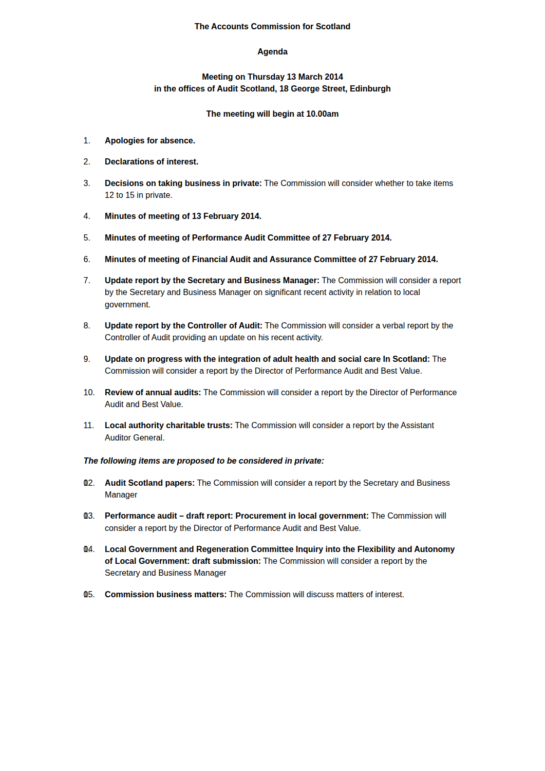The Accounts Commission for Scotland
Agenda
Meeting on Thursday 13 March 2014
in the offices of Audit Scotland, 18 George Street, Edinburgh
The meeting will begin at 10.00am
Apologies for absence.
Declarations of interest.
Decisions on taking business in private: The Commission will consider whether to take items 12 to 15 in private.
Minutes of meeting of 13 February 2014.
Minutes of meeting of Performance Audit Committee of 27 February 2014.
Minutes of meeting of Financial Audit and Assurance Committee of 27 February 2014.
Update report by the Secretary and Business Manager: The Commission will consider a report by the Secretary and Business Manager on significant recent activity in relation to local government.
Update report by the Controller of Audit: The Commission will consider a verbal report by the Controller of Audit providing an update on his recent activity.
Update on progress with the integration of adult health and social care In Scotland: The Commission will consider a report by the Director of Performance Audit and Best Value.
Review of annual audits: The Commission will consider a report by the Director of Performance Audit and Best Value.
Local authority charitable trusts: The Commission will consider a report by the Assistant Auditor General.
The following items are proposed to be considered in private:
12. Audit Scotland papers: The Commission will consider a report by the Secretary and Business Manager
13. Performance audit – draft report: Procurement in local government: The Commission will consider a report by the Director of Performance Audit and Best Value.
14. Local Government and Regeneration Committee Inquiry into the Flexibility and Autonomy of Local Government: draft submission: The Commission will consider a report by the Secretary and Business Manager
15. Commission business matters: The Commission will discuss matters of interest.